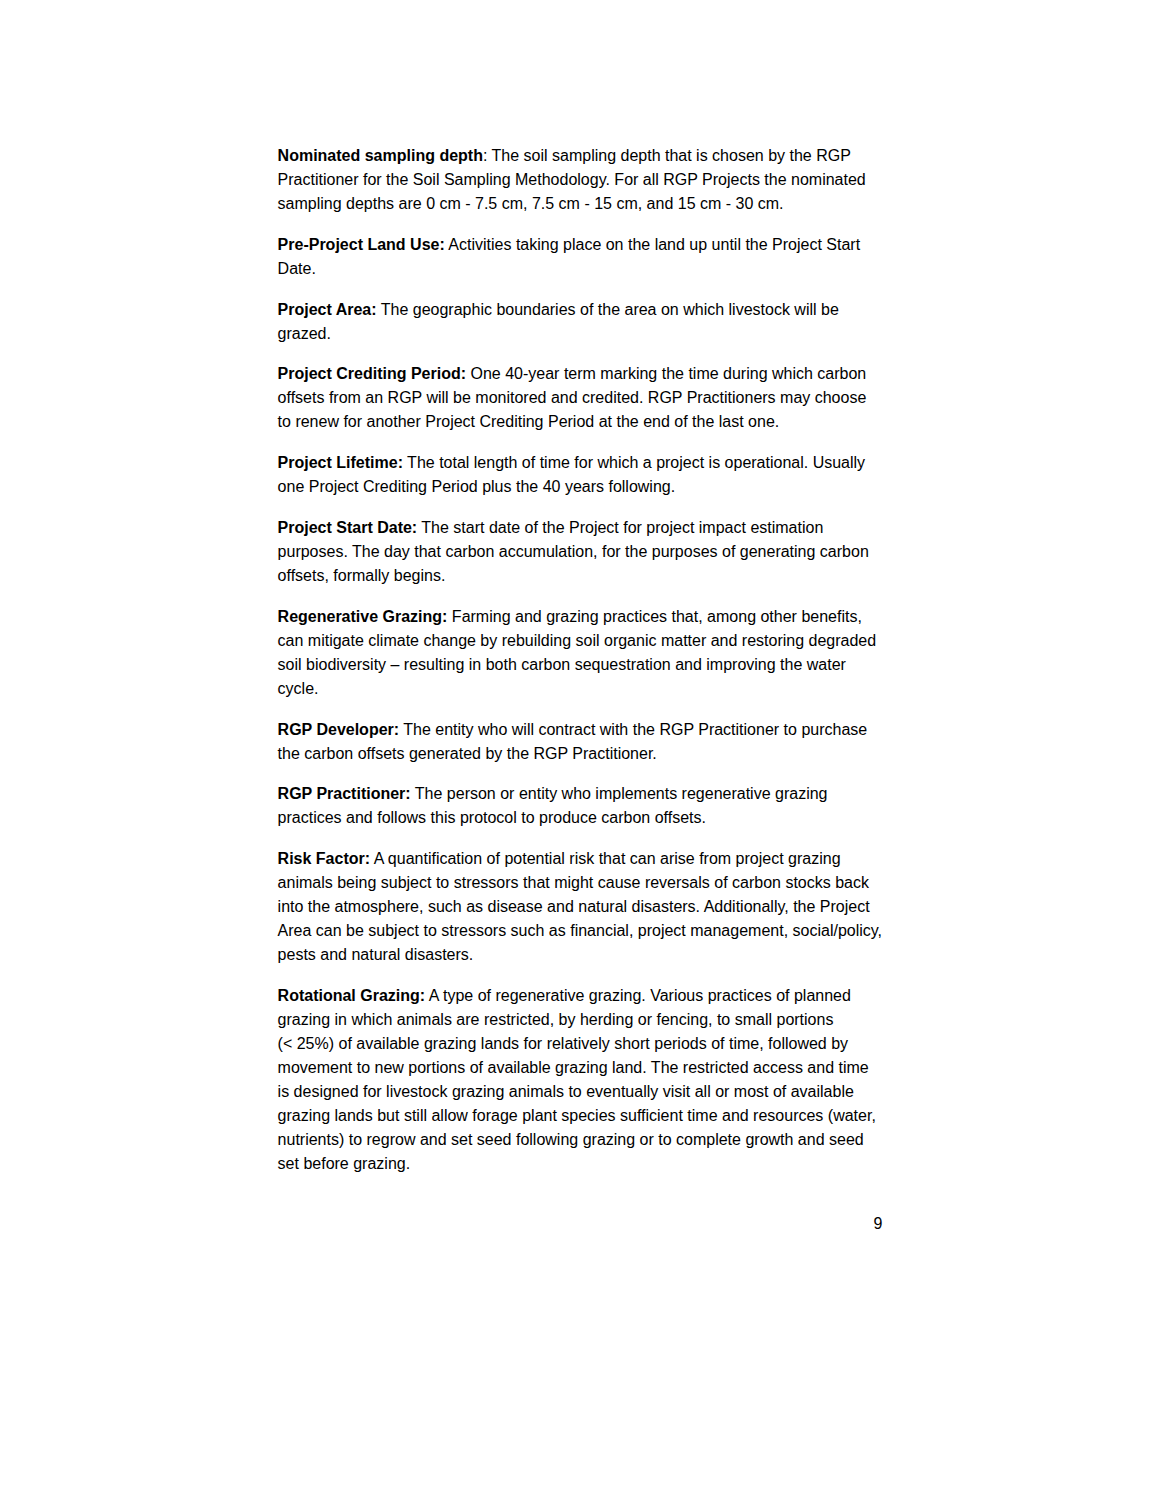Nominated sampling depth: The soil sampling depth that is chosen by the RGP Practitioner for the Soil Sampling Methodology. For all RGP Projects the nominated sampling depths are 0 cm - 7.5 cm, 7.5 cm - 15 cm, and 15 cm - 30 cm.
Pre-Project Land Use: Activities taking place on the land up until the Project Start Date.
Project Area: The geographic boundaries of the area on which livestock will be grazed.
Project Crediting Period: One 40-year term marking the time during which carbon offsets from an RGP will be monitored and credited. RGP Practitioners may choose to renew for another Project Crediting Period at the end of the last one.
Project Lifetime: The total length of time for which a project is operational. Usually one Project Crediting Period plus the 40 years following.
Project Start Date: The start date of the Project for project impact estimation purposes. The day that carbon accumulation, for the purposes of generating carbon offsets, formally begins.
Regenerative Grazing: Farming and grazing practices that, among other benefits, can mitigate climate change by rebuilding soil organic matter and restoring degraded soil biodiversity – resulting in both carbon sequestration and improving the water cycle.
RGP Developer: The entity who will contract with the RGP Practitioner to purchase the carbon offsets generated by the RGP Practitioner.
RGP Practitioner: The person or entity who implements regenerative grazing practices and follows this protocol to produce carbon offsets.
Risk Factor: A quantification of potential risk that can arise from project grazing animals being subject to stressors that might cause reversals of carbon stocks back into the atmosphere, such as disease and natural disasters. Additionally, the Project Area can be subject to stressors such as financial, project management, social/policy, pests and natural disasters.
Rotational Grazing: A type of regenerative grazing. Various practices of planned grazing in which animals are restricted, by herding or fencing, to small portions (< 25%) of available grazing lands for relatively short periods of time, followed by movement to new portions of available grazing land. The restricted access and time is designed for livestock grazing animals to eventually visit all or most of available grazing lands but still allow forage plant species sufficient time and resources (water, nutrients) to regrow and set seed following grazing or to complete growth and seed set before grazing.
9